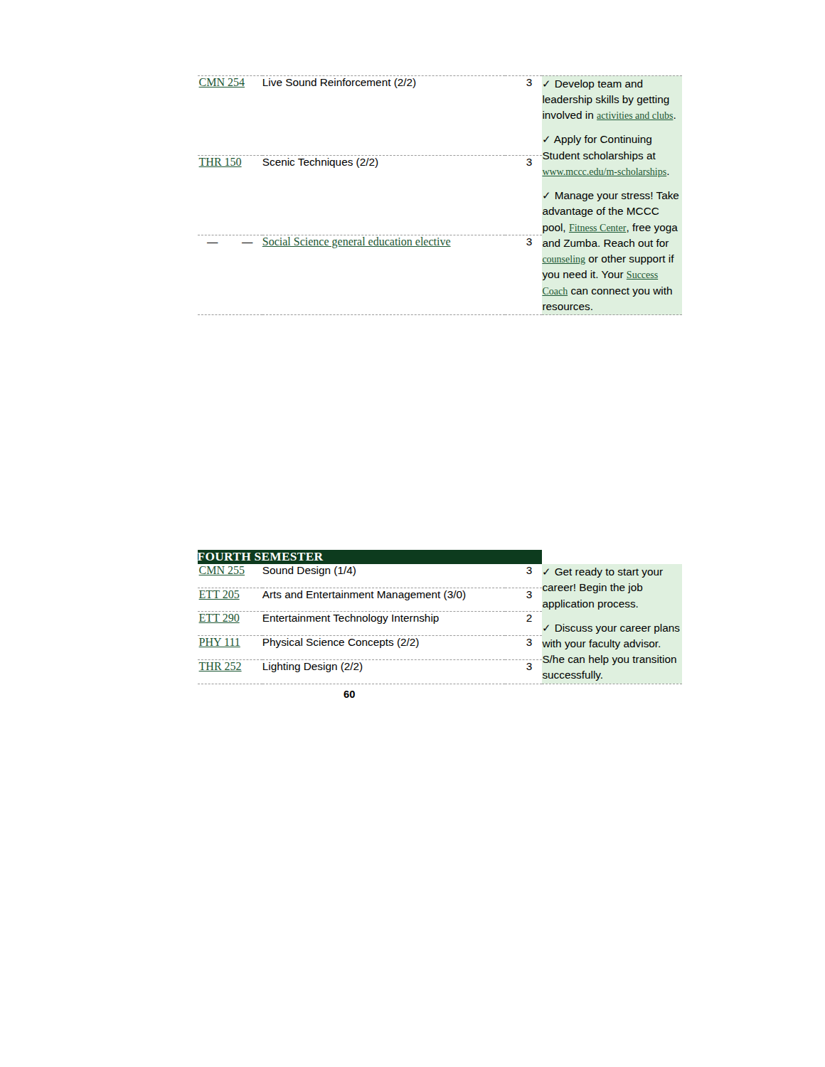| CMN 254 | Live Sound Reinforcement (2/2) | 3 | ✓ Develop team and leadership skills by getting involved in activities and clubs . ✓ Apply for Continuing Student scholarships at www.mccc.edu/m-scholarships . ✓ Manage your stress! Take advantage of the MCCC pool, Fitness Center , free yoga and Zumba. Reach out for counseling or other support if you need it. Your Success Coach can connect you with resources. |
| THR 150 | Scenic Techniques (2/2) | 3 |
| —— | Social Science general education elective | 3 |
| FOURTH SEMESTER | |
| CMN 255 | Sound Design (1/4) | 3 | ✓ Get ready to start your career! Begin the job application process. ✓ Discuss your career plans with your faculty advisor. S/he can help you transition successfully. |
| ETT 205 | Arts and Entertainment Management (3/0) | 3 |
| ETT 290 | Entertainment Technology Internship | 2 |
| PHY 111 | Physical Science Concepts (2/2) | 3 |
| THR 252 | Lighting Design (2/2) | 3 |
60